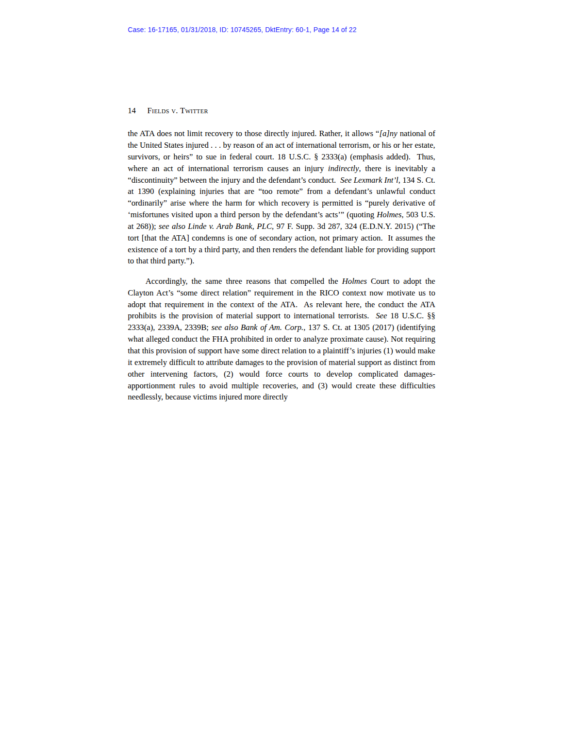Case: 16-17165, 01/31/2018, ID: 10745265, DktEntry: 60-1, Page 14 of 22
14 Fields v. Twitter
the ATA does not limit recovery to those directly injured. Rather, it allows “[a]ny national of the United States injured . . . by reason of an act of international terrorism, or his or her estate, survivors, or heirs” to sue in federal court. 18 U.S.C. § 2333(a) (emphasis added). Thus, where an act of international terrorism causes an injury indirectly, there is inevitably a “discontinuity” between the injury and the defendant’s conduct. See Lexmark Int’l, 134 S. Ct. at 1390 (explaining injuries that are “too remote” from a defendant’s unlawful conduct “ordinarily” arise where the harm for which recovery is permitted is “purely derivative of ‘misfortunes visited upon a third person by the defendant’s acts’” (quoting Holmes, 503 U.S. at 268)); see also Linde v. Arab Bank, PLC, 97 F. Supp. 3d 287, 324 (E.D.N.Y. 2015) (“The tort [that the ATA] condemns is one of secondary action, not primary action. It assumes the existence of a tort by a third party, and then renders the defendant liable for providing support to that third party.”).
Accordingly, the same three reasons that compelled the Holmes Court to adopt the Clayton Act’s “some direct relation” requirement in the RICO context now motivate us to adopt that requirement in the context of the ATA. As relevant here, the conduct the ATA prohibits is the provision of material support to international terrorists. See 18 U.S.C. §§ 2333(a), 2339A, 2339B; see also Bank of Am. Corp., 137 S. Ct. at 1305 (2017) (identifying what alleged conduct the FHA prohibited in order to analyze proximate cause). Not requiring that this provision of support have some direct relation to a plaintiff’s injuries (1) would make it extremely difficult to attribute damages to the provision of material support as distinct from other intervening factors, (2) would force courts to develop complicated damages-apportionment rules to avoid multiple recoveries, and (3) would create these difficulties needlessly, because victims injured more directly